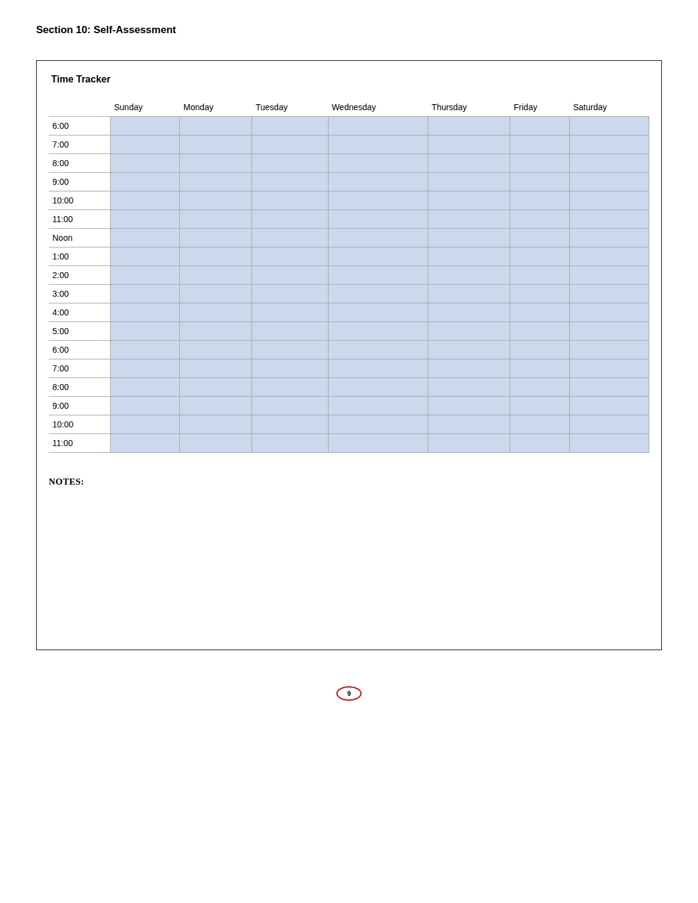Section 10: Self-Assessment
Time Tracker
| | Sunday | Monday | Tuesday | Wednesday | Thursday | Friday | Saturday |
| --- | --- | --- | --- | --- | --- | --- | --- |
| 6:00 | | | | | | | |
| 7:00 | | | | | | | |
| 8:00 | | | | | | | |
| 9:00 | | | | | | | |
| 10:00 | | | | | | | |
| 11:00 | | | | | | | |
| Noon | | | | | | | |
| 1:00 | | | | | | | |
| 2:00 | | | | | | | |
| 3:00 | | | | | | | |
| 4:00 | | | | | | | |
| 5:00 | | | | | | | |
| 6:00 | | | | | | | |
| 7:00 | | | | | | | |
| 8:00 | | | | | | | |
| 9:00 | | | | | | | |
| 10:00 | | | | | | | |
| 11:00 | | | | | | | |
NOTES:
9